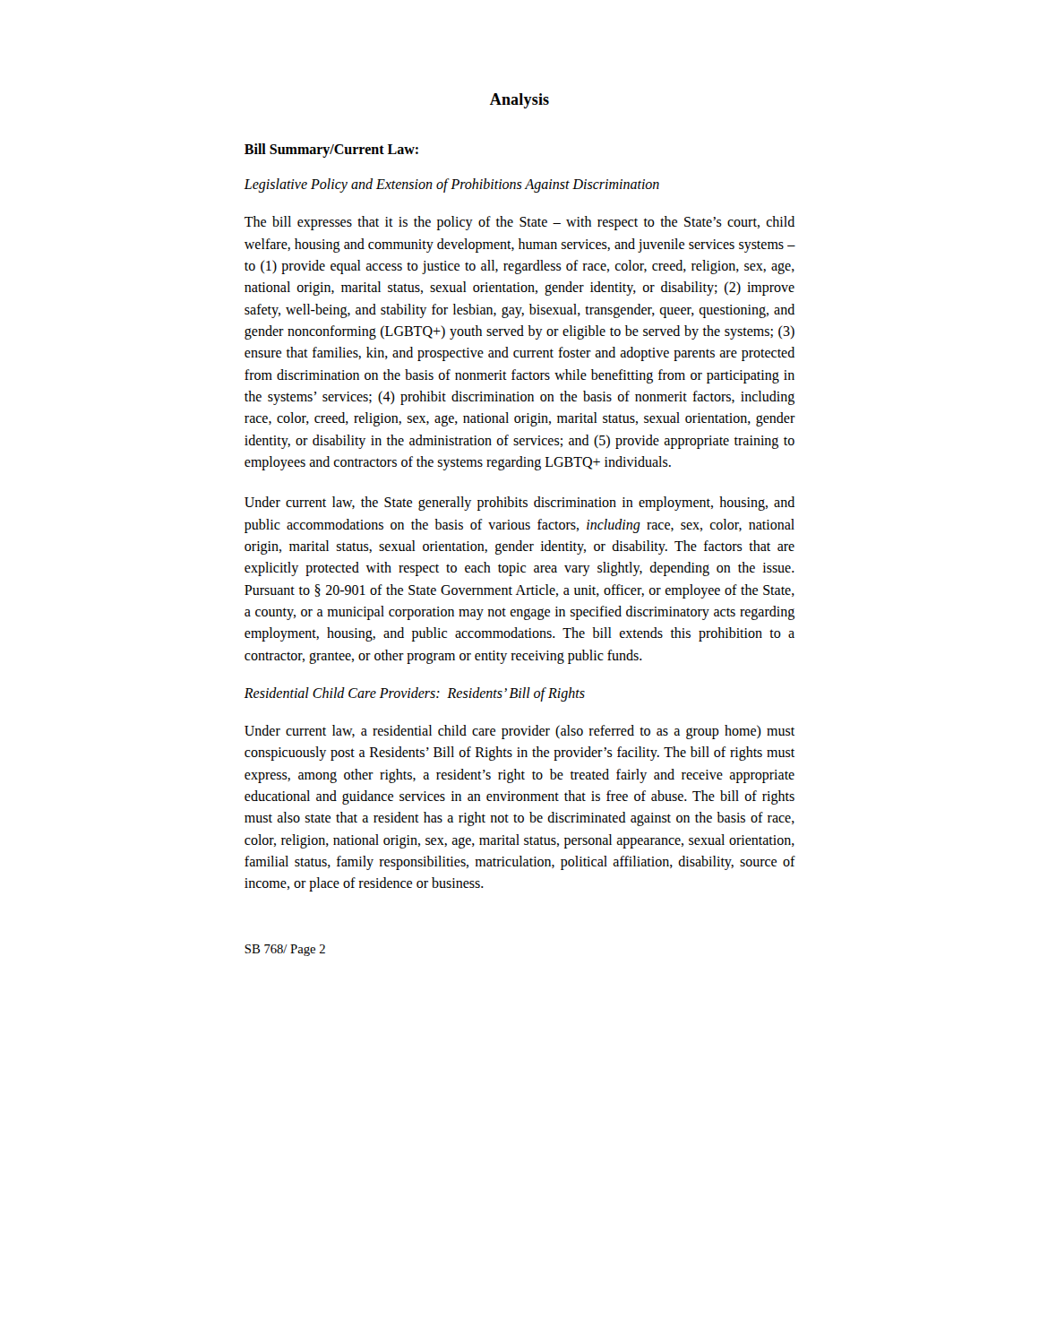Analysis
Bill Summary/Current Law:
Legislative Policy and Extension of Prohibitions Against Discrimination
The bill expresses that it is the policy of the State – with respect to the State’s court, child welfare, housing and community development, human services, and juvenile services systems – to (1) provide equal access to justice to all, regardless of race, color, creed, religion, sex, age, national origin, marital status, sexual orientation, gender identity, or disability; (2) improve safety, well-being, and stability for lesbian, gay, bisexual, transgender, queer, questioning, and gender nonconforming (LGBTQ+) youth served by or eligible to be served by the systems; (3) ensure that families, kin, and prospective and current foster and adoptive parents are protected from discrimination on the basis of nonmerit factors while benefitting from or participating in the systems’ services; (4) prohibit discrimination on the basis of nonmerit factors, including race, color, creed, religion, sex, age, national origin, marital status, sexual orientation, gender identity, or disability in the administration of services; and (5) provide appropriate training to employees and contractors of the systems regarding LGBTQ+ individuals.
Under current law, the State generally prohibits discrimination in employment, housing, and public accommodations on the basis of various factors, including race, sex, color, national origin, marital status, sexual orientation, gender identity, or disability. The factors that are explicitly protected with respect to each topic area vary slightly, depending on the issue. Pursuant to § 20-901 of the State Government Article, a unit, officer, or employee of the State, a county, or a municipal corporation may not engage in specified discriminatory acts regarding employment, housing, and public accommodations. The bill extends this prohibition to a contractor, grantee, or other program or entity receiving public funds.
Residential Child Care Providers: Residents’ Bill of Rights
Under current law, a residential child care provider (also referred to as a group home) must conspicuously post a Residents’ Bill of Rights in the provider’s facility. The bill of rights must express, among other rights, a resident’s right to be treated fairly and receive appropriate educational and guidance services in an environment that is free of abuse. The bill of rights must also state that a resident has a right not to be discriminated against on the basis of race, color, religion, national origin, sex, age, marital status, personal appearance, sexual orientation, familial status, family responsibilities, matriculation, political affiliation, disability, source of income, or place of residence or business.
SB 768/ Page 2